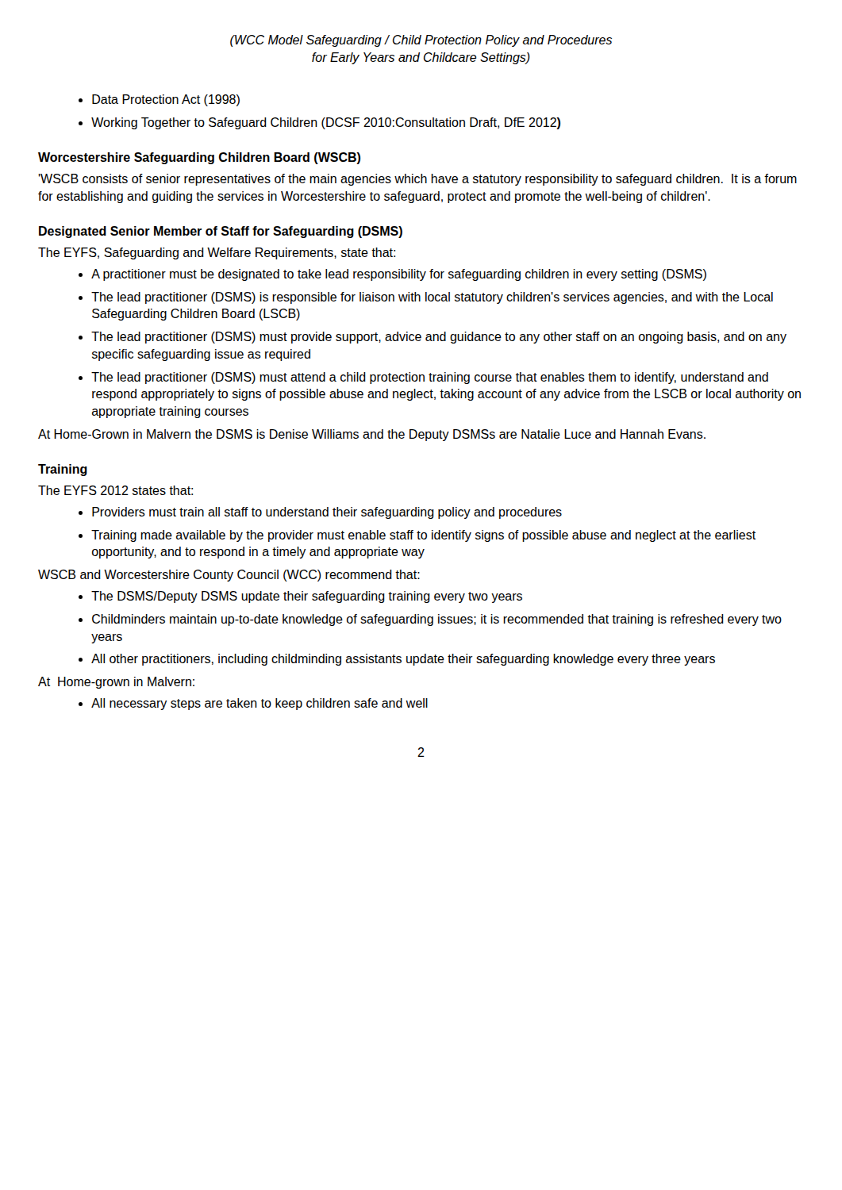(WCC Model Safeguarding / Child Protection Policy and Procedures
for Early Years and Childcare Settings)
Data Protection Act (1998)
Working Together to Safeguard Children (DCSF 2010:Consultation Draft, DfE 2012)
Worcestershire Safeguarding Children Board (WSCB)
'WSCB consists of senior representatives of the main agencies which have a statutory responsibility to safeguard children. It is a forum for establishing and guiding the services in Worcestershire to safeguard, protect and promote the well-being of children'.
Designated Senior Member of Staff for Safeguarding (DSMS)
The EYFS, Safeguarding and Welfare Requirements, state that:
A practitioner must be designated to take lead responsibility for safeguarding children in every setting (DSMS)
The lead practitioner (DSMS) is responsible for liaison with local statutory children's services agencies, and with the Local Safeguarding Children Board (LSCB)
The lead practitioner (DSMS) must provide support, advice and guidance to any other staff on an ongoing basis, and on any specific safeguarding issue as required
The lead practitioner (DSMS) must attend a child protection training course that enables them to identify, understand and respond appropriately to signs of possible abuse and neglect, taking account of any advice from the LSCB or local authority on appropriate training courses
At Home-Grown in Malvern the DSMS is Denise Williams and the Deputy DSMSs are Natalie Luce and Hannah Evans.
Training
The EYFS 2012 states that:
Providers must train all staff to understand their safeguarding policy and procedures
Training made available by the provider must enable staff to identify signs of possible abuse and neglect at the earliest opportunity, and to respond in a timely and appropriate way
WSCB and Worcestershire County Council (WCC) recommend that:
The DSMS/Deputy DSMS update their safeguarding training every two years
Childminders maintain up-to-date knowledge of safeguarding issues; it is recommended that training is refreshed every two years
All other practitioners, including childminding assistants update their safeguarding knowledge every three years
At Home-grown in Malvern:
All necessary steps are taken to keep children safe and well
2